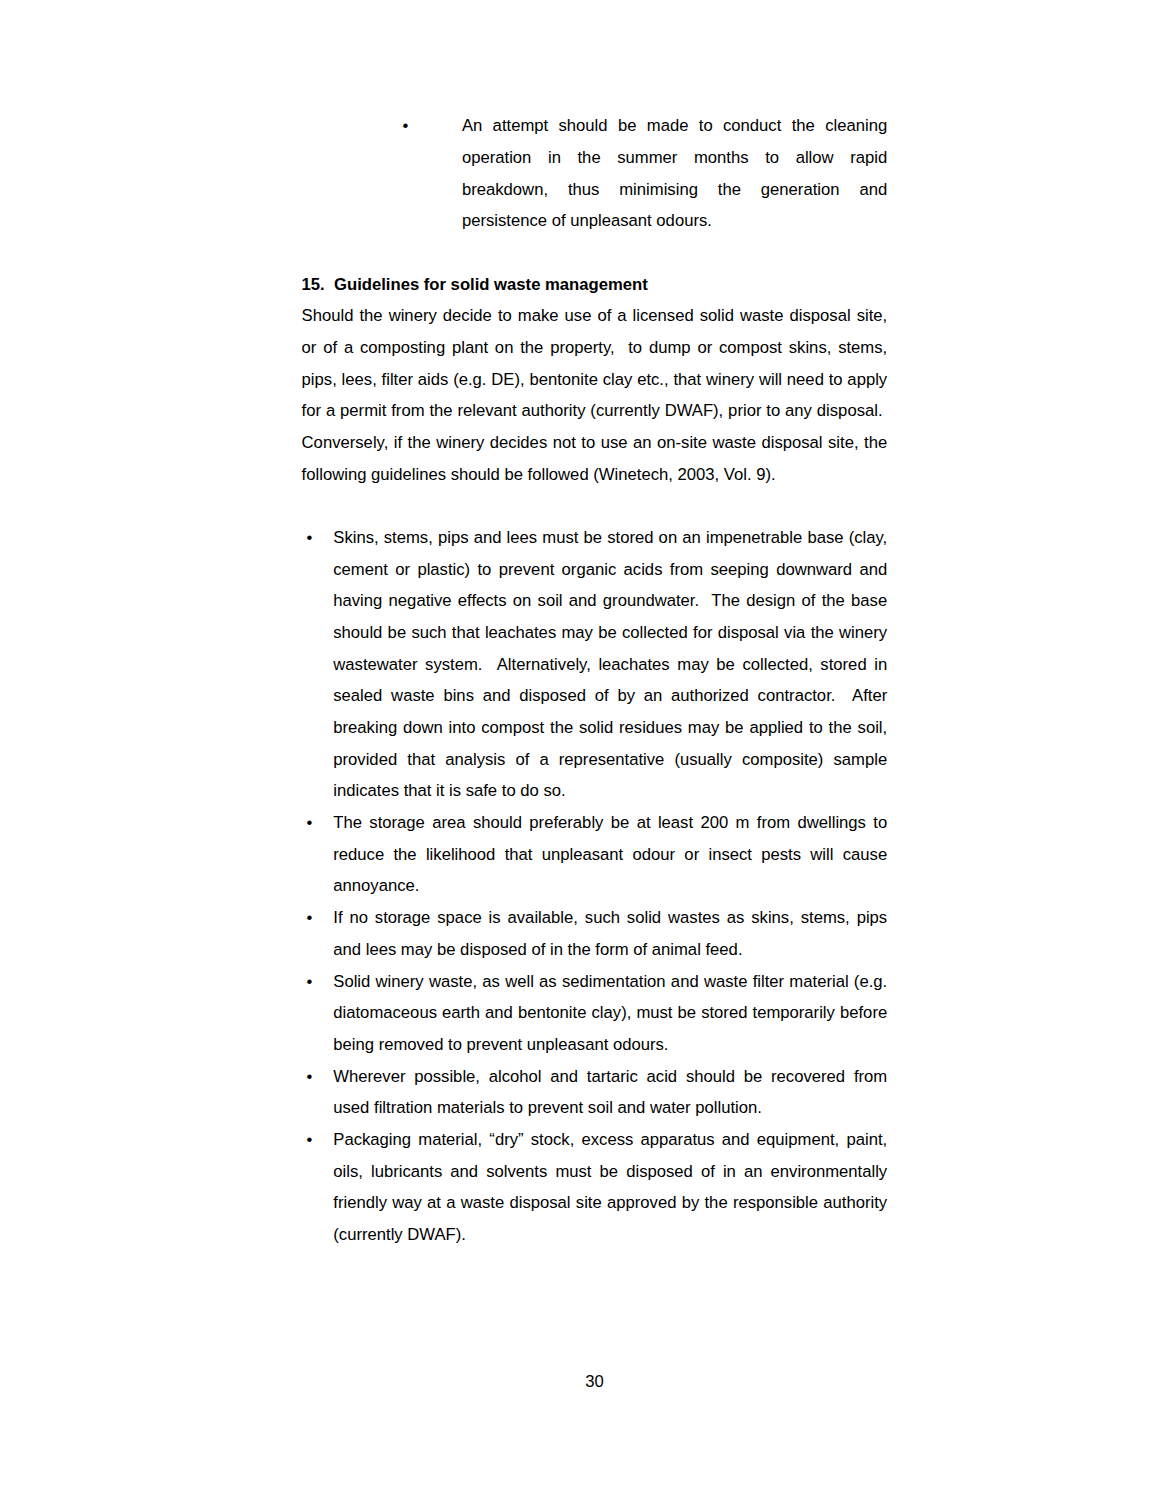An attempt should be made to conduct the cleaning operation in the summer months to allow rapid breakdown, thus minimising the generation and persistence of unpleasant odours.
15. Guidelines for solid waste management
Should the winery decide to make use of a licensed solid waste disposal site, or of a composting plant on the property, to dump or compost skins, stems, pips, lees, filter aids (e.g. DE), bentonite clay etc., that winery will need to apply for a permit from the relevant authority (currently DWAF), prior to any disposal. Conversely, if the winery decides not to use an on-site waste disposal site, the following guidelines should be followed (Winetech, 2003, Vol. 9).
Skins, stems, pips and lees must be stored on an impenetrable base (clay, cement or plastic) to prevent organic acids from seeping downward and having negative effects on soil and groundwater. The design of the base should be such that leachates may be collected for disposal via the winery wastewater system. Alternatively, leachates may be collected, stored in sealed waste bins and disposed of by an authorized contractor. After breaking down into compost the solid residues may be applied to the soil, provided that analysis of a representative (usually composite) sample indicates that it is safe to do so.
The storage area should preferably be at least 200 m from dwellings to reduce the likelihood that unpleasant odour or insect pests will cause annoyance.
If no storage space is available, such solid wastes as skins, stems, pips and lees may be disposed of in the form of animal feed.
Solid winery waste, as well as sedimentation and waste filter material (e.g. diatomaceous earth and bentonite clay), must be stored temporarily before being removed to prevent unpleasant odours.
Wherever possible, alcohol and tartaric acid should be recovered from used filtration materials to prevent soil and water pollution.
Packaging material, “dry” stock, excess apparatus and equipment, paint, oils, lubricants and solvents must be disposed of in an environmentally friendly way at a waste disposal site approved by the responsible authority (currently DWAF).
30